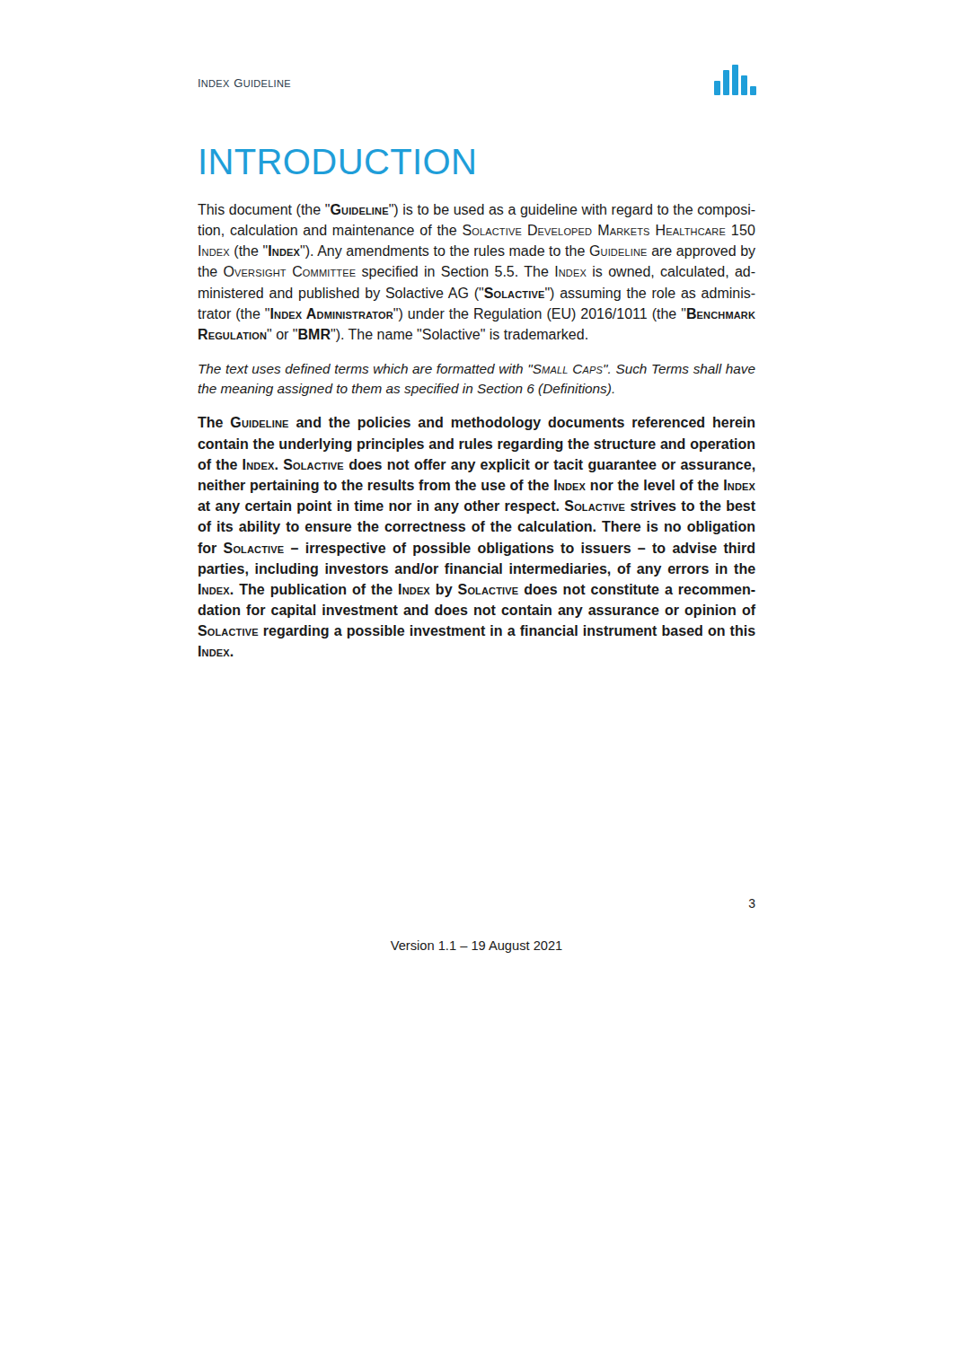INDEX GUIDELINE
INTRODUCTION
This document (the "Guideline") is to be used as a guideline with regard to the composition, calculation and maintenance of the Solactive Developed Markets Healthcare 150 Index (the "Index"). Any amendments to the rules made to the Guideline are approved by the Oversight Committee specified in Section 5.5. The Index is owned, calculated, administered and published by Solactive AG ("Solactive") assuming the role as administrator (the "Index Administrator") under the Regulation (EU) 2016/1011 (the "Benchmark Regulation" or "BMR"). The name "Solactive" is trademarked.
The text uses defined terms which are formatted with "Small Caps". Such Terms shall have the meaning assigned to them as specified in Section 6 (Definitions).
The Guideline and the policies and methodology documents referenced herein contain the underlying principles and rules regarding the structure and operation of the Index. Solactive does not offer any explicit or tacit guarantee or assurance, neither pertaining to the results from the use of the Index nor the level of the Index at any certain point in time nor in any other respect. Solactive strives to the best of its ability to ensure the correctness of the calculation. There is no obligation for Solactive – irrespective of possible obligations to issuers – to advise third parties, including investors and/or financial intermediaries, of any errors in the Index. The publication of the Index by Solactive does not constitute a recommendation for capital investment and does not contain any assurance or opinion of Solactive regarding a possible investment in a financial instrument based on this Index.
3
Version 1.1 – 19 August 2021